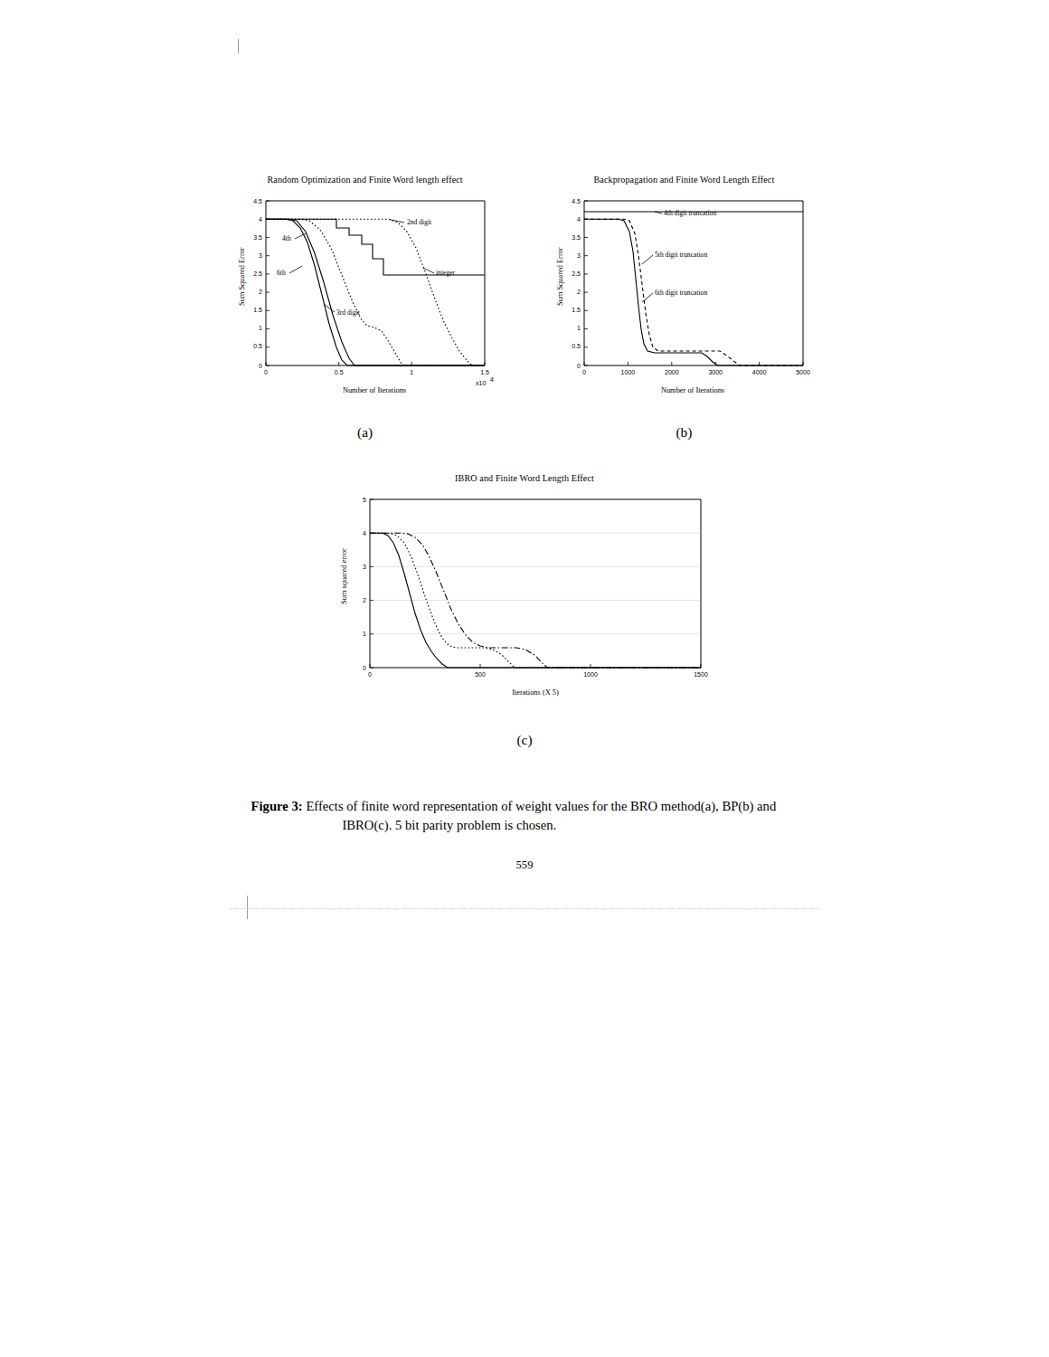Random Optimization and Finite Word length effect
4.5 4 3.5 3 2.5 2 1.5 1 0.5 0 0 0.5 1 1.5 Sum Squared Error Number of Iterations x10 4 2nd digit 4th 6th integer 3rd digit
(a)
Backpropagation and Finite Word Length Effect
4.5 4 3.5 3 2.5 2 1.5 1 0.5 0 0 1000 2000 3000 4000 5000 Sum Squared Error Number of Iterations 4th digit truncation 5th digit truncation 6th digit truncation
(b)
IBRO and Finite Word Length Effect
5 4 3 2 1 0 0 500 1000 1500 Sum squared error Iterations (X 5)
(c)
Figure 3: Effects of finite word representation of weight values for the BRO method(a), BP(b) and IBRO(c). 5 bit parity problem is chosen.
559